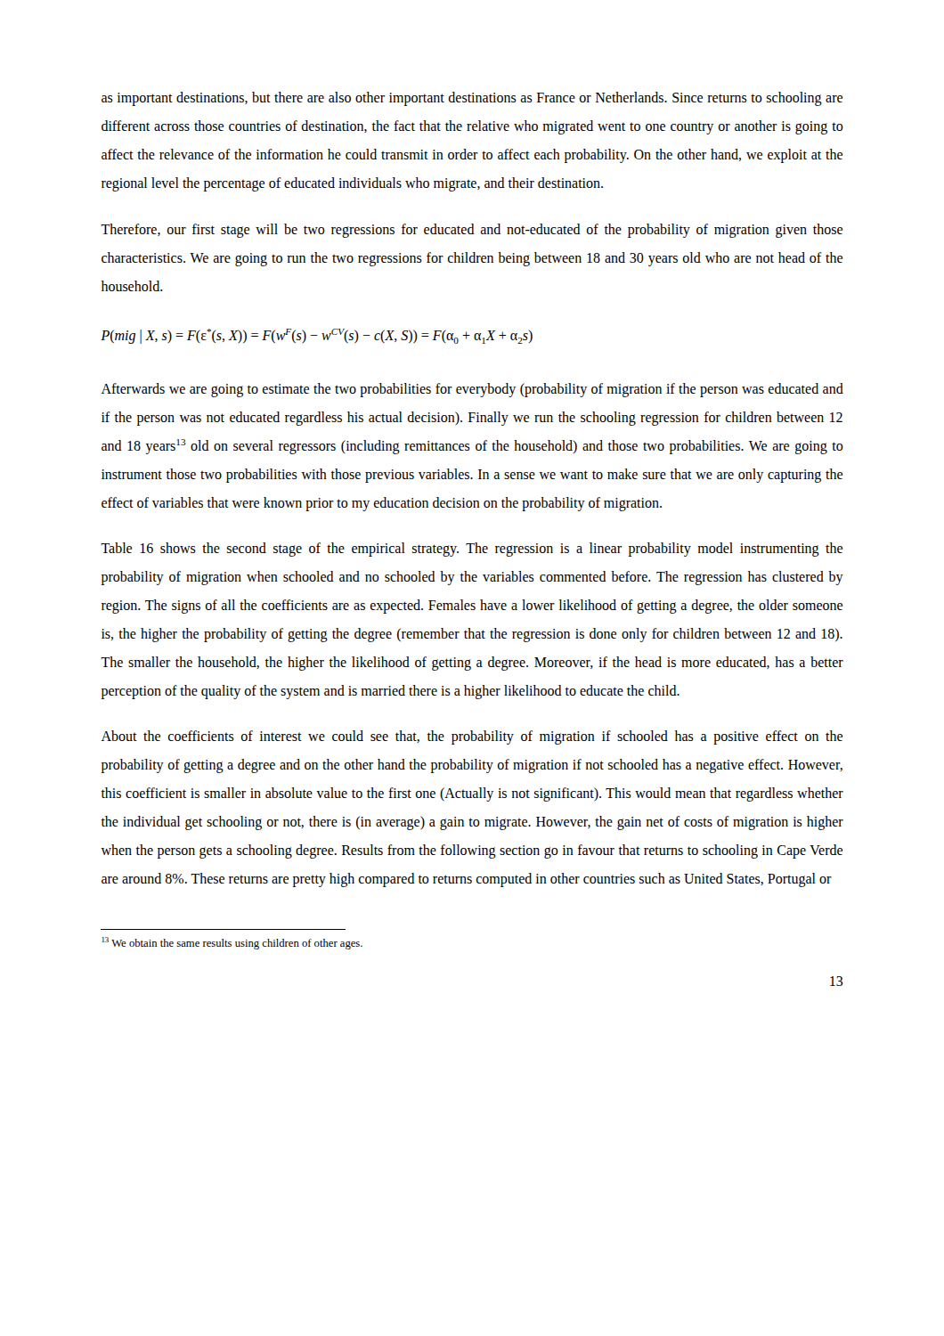as important destinations, but there are also other important destinations as France or Netherlands. Since returns to schooling are different across those countries of destination, the fact that the relative who migrated went to one country or another is going to affect the relevance of the information he could transmit in order to affect each probability. On the other hand, we exploit at the regional level the percentage of educated individuals who migrate, and their destination.
Therefore, our first stage will be two regressions for educated and not-educated of the probability of migration given those characteristics. We are going to run the two regressions for children being between 18 and 30 years old who are not head of the household.
P(mig | X, s) = F(ε*(s, X)) = F(wF(s) − wCV(s) − c(X, S)) = F(α0 + α1X + α2s)
Afterwards we are going to estimate the two probabilities for everybody (probability of migration if the person was educated and if the person was not educated regardless his actual decision). Finally we run the schooling regression for children between 12 and 18 years13 old on several regressors (including remittances of the household) and those two probabilities. We are going to instrument those two probabilities with those previous variables. In a sense we want to make sure that we are only capturing the effect of variables that were known prior to my education decision on the probability of migration.
Table 16 shows the second stage of the empirical strategy. The regression is a linear probability model instrumenting the probability of migration when schooled and no schooled by the variables commented before. The regression has clustered by region. The signs of all the coefficients are as expected. Females have a lower likelihood of getting a degree, the older someone is, the higher the probability of getting the degree (remember that the regression is done only for children between 12 and 18). The smaller the household, the higher the likelihood of getting a degree. Moreover, if the head is more educated, has a better perception of the quality of the system and is married there is a higher likelihood to educate the child.
About the coefficients of interest we could see that, the probability of migration if schooled has a positive effect on the probability of getting a degree and on the other hand the probability of migration if not schooled has a negative effect. However, this coefficient is smaller in absolute value to the first one (Actually is not significant). This would mean that regardless whether the individual get schooling or not, there is (in average) a gain to migrate. However, the gain net of costs of migration is higher when the person gets a schooling degree. Results from the following section go in favour that returns to schooling in Cape Verde are around 8%. These returns are pretty high compared to returns computed in other countries such as United States, Portugal or
13 We obtain the same results using children of other ages.
13